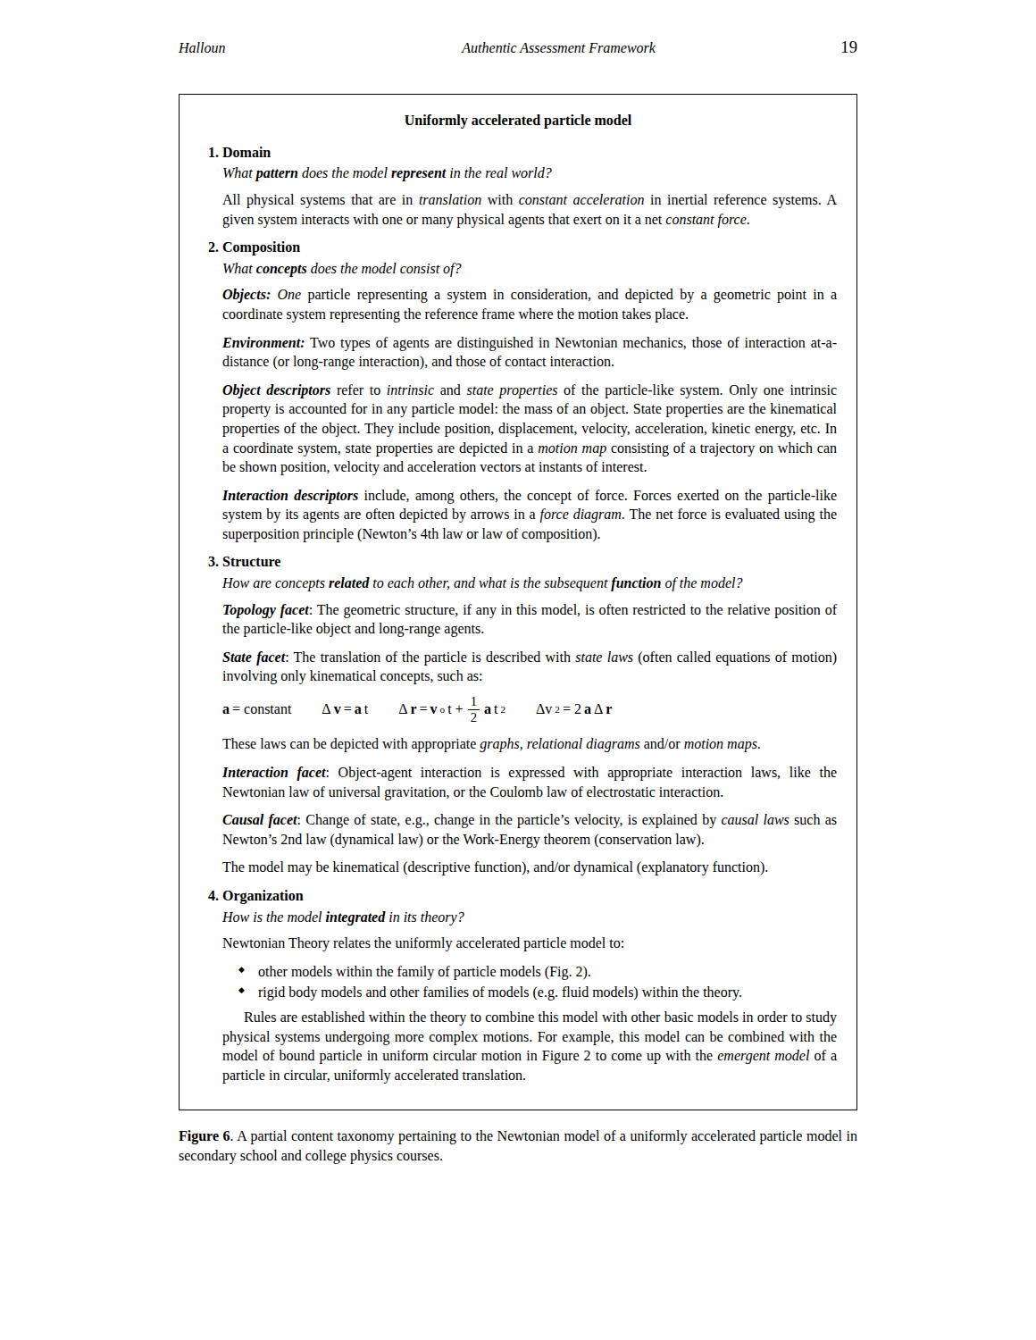Halloun
Authentic Assessment Framework
19
Uniformly accelerated particle model
Domain
What pattern does the model represent in the real world?
All physical systems that are in translation with constant acceleration in inertial reference systems. A given system interacts with one or many physical agents that exert on it a net constant force.
Composition
What concepts does the model consist of?
Objects: One particle representing a system in consideration, and depicted by a geometric point in a coordinate system representing the reference frame where the motion takes place.
Environment: Two types of agents are distinguished in Newtonian mechanics, those of interaction at-a-distance (or long-range interaction), and those of contact interaction.
Object descriptors refer to intrinsic and state properties of the particle-like system. Only one intrinsic property is accounted for in any particle model: the mass of an object. State properties are the kinematical properties of the object. They include position, displacement, velocity, acceleration, kinetic energy, etc. In a coordinate system, state properties are depicted in a motion map consisting of a trajectory on which can be shown position, velocity and acceleration vectors at instants of interest.
Interaction descriptors include, among others, the concept of force. Forces exerted on the particle-like system by its agents are often depicted by arrows in a force diagram. The net force is evaluated using the superposition principle (Newton’s 4th law or law of composition).
Structure
How are concepts related to each other, and what is the subsequent function of the model?
Topology facet: The geometric structure, if any in this model, is often restricted to the relative position of the particle-like object and long-range agents.
State facet: The translation of the particle is described with state laws (often called equations of motion) involving only kinematical concepts, such as:
a = constant Δv = at Δr = vot + 12 at2 Δv2 = 2a Δr
These laws can be depicted with appropriate graphs, relational diagrams and/or motion maps.
Interaction facet: Object-agent interaction is expressed with appropriate interaction laws, like the Newtonian law of universal gravitation, or the Coulomb law of electrostatic interaction.
Causal facet: Change of state, e.g., change in the particle’s velocity, is explained by causal laws such as Newton’s 2nd law (dynamical law) or the Work-Energy theorem (conservation law).
The model may be kinematical (descriptive function), and/or dynamical (explanatory function).
Organization
How is the model integrated in its theory?
Newtonian Theory relates the uniformly accelerated particle model to:
other models within the family of particle models (Fig. 2).
rigid body models and other families of models (e.g. fluid models) within the theory.
Rules are established within the theory to combine this model with other basic models in order to study physical systems undergoing more complex motions. For example, this model can be combined with the model of bound particle in uniform circular motion in Figure 2 to come up with the emergent model of a particle in circular, uniformly accelerated translation.
Figure 6. A partial content taxonomy pertaining to the Newtonian model of a uniformly accelerated particle model in secondary school and college physics courses.